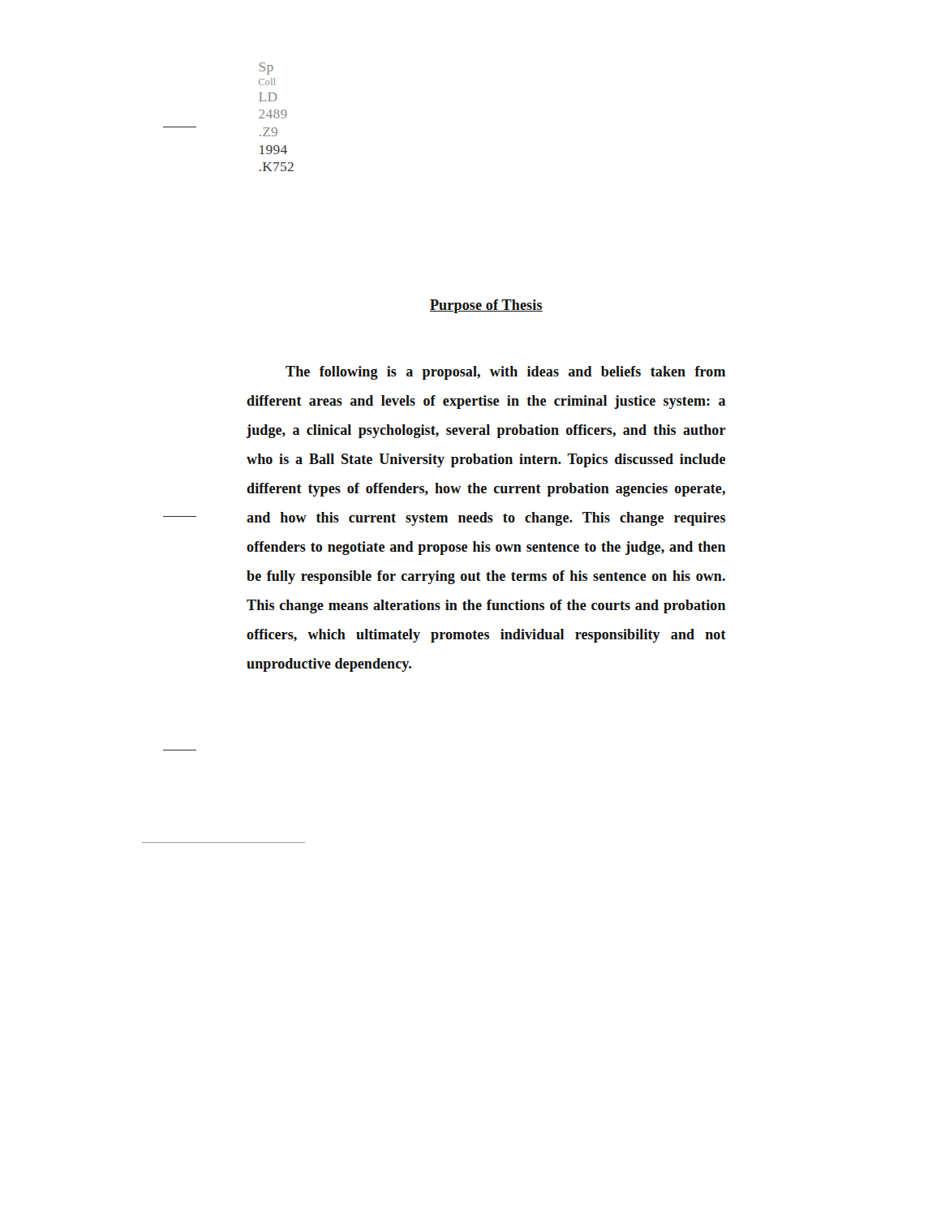SpColl LD 2489 .Z9 1994 .K752
Purpose of Thesis
The following is a proposal, with ideas and beliefs taken from different areas and levels of expertise in the criminal justice system: a judge, a clinical psychologist, several probation officers, and this author who is a Ball State University probation intern. Topics discussed include different types of offenders, how the current probation agencies operate, and how this current system needs to change. This change requires offenders to negotiate and propose his own sentence to the judge, and then be fully responsible for carrying out the terms of his sentence on his own. This change means alterations in the functions of the courts and probation officers, which ultimately promotes individual responsibility and not unproductive dependency.